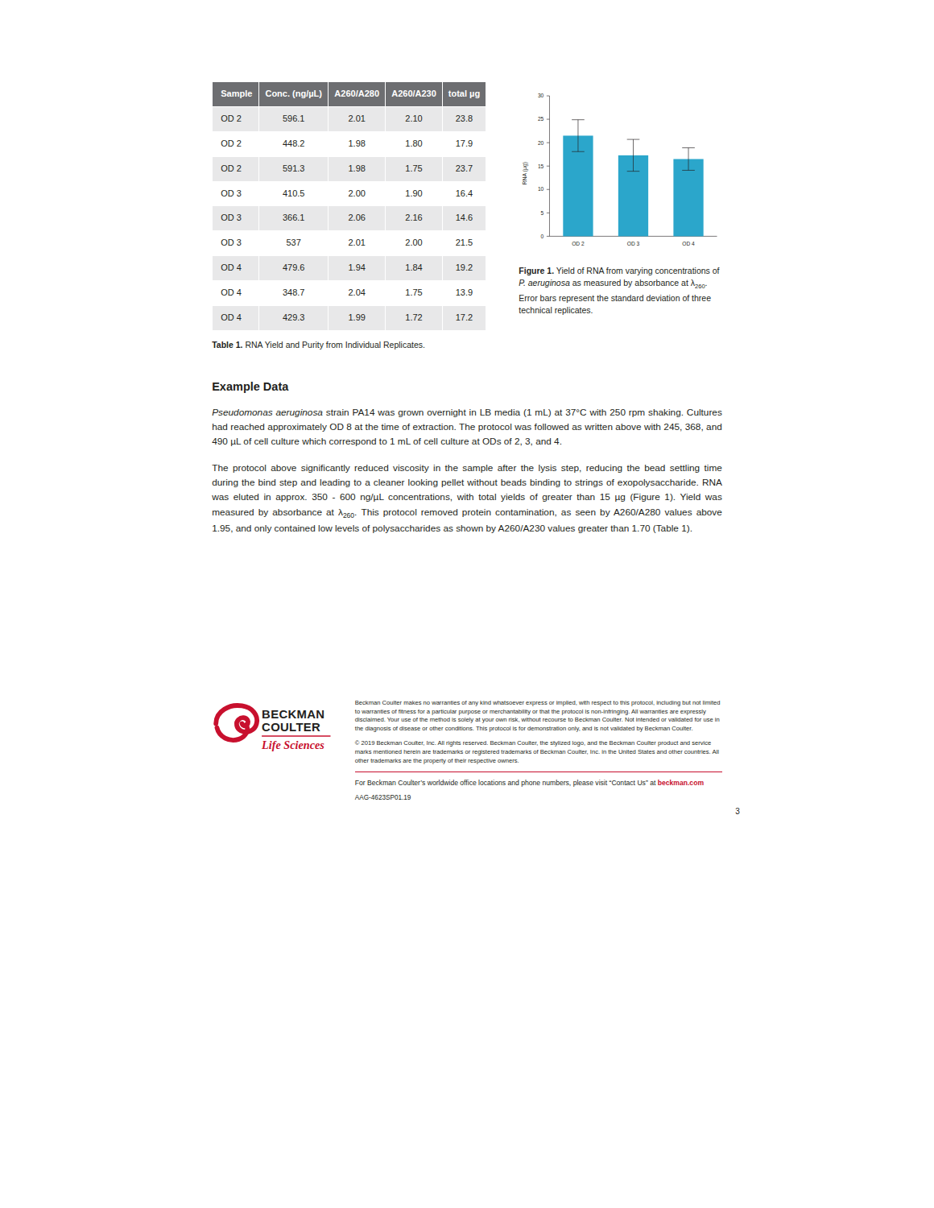| Sample | Conc. (ng/µL) | A260/A280 | A260/A230 | total µg |
| --- | --- | --- | --- | --- |
| OD 2 | 596.1 | 2.01 | 2.10 | 23.8 |
| OD 2 | 448.2 | 1.98 | 1.80 | 17.9 |
| OD 2 | 591.3 | 1.98 | 1.75 | 23.7 |
| OD 3 | 410.5 | 2.00 | 1.90 | 16.4 |
| OD 3 | 366.1 | 2.06 | 2.16 | 14.6 |
| OD 3 | 537 | 2.01 | 2.00 | 21.5 |
| OD 4 | 479.6 | 1.94 | 1.84 | 19.2 |
| OD 4 | 348.7 | 2.04 | 1.75 | 13.9 |
| OD 4 | 429.3 | 1.99 | 1.72 | 17.2 |
Table 1. RNA Yield and Purity from Individual Replicates.
RNA (µg) 0 5 10 15 20 25 30 OD 2 OD 3 OD 4
Figure 1. Yield of RNA from varying concentrations of P. aeruginosa as measured by absorbance at λ260. Error bars represent the standard deviation of three technical replicates.
Example Data
Pseudomonas aeruginosa strain PA14 was grown overnight in LB media (1 mL) at 37°C with 250 rpm shaking. Cultures had reached approximately OD 8 at the time of extraction. The protocol was followed as written above with 245, 368, and 490 µL of cell culture which correspond to 1 mL of cell culture at ODs of 2, 3, and 4.
The protocol above significantly reduced viscosity in the sample after the lysis step, reducing the bead settling time during the bind step and leading to a cleaner looking pellet without beads binding to strings of exopolysaccharide. RNA was eluted in approx. 350 - 600 ng/µL concentrations, with total yields of greater than 15 µg (Figure 1). Yield was measured by absorbance at λ260. This protocol removed protein contamination, as seen by A260/A280 values above 1.95, and only contained low levels of polysaccharides as shown by A260/A230 values greater than 1.70 (Table 1).
BECKMAN COULTER Life Sciences
Beckman Coulter makes no warranties of any kind whatsoever express or implied, with respect to this protocol, including but not limited to warranties of fitness for a particular purpose or merchantability or that the protocol is non-infringing. All warranties are expressly disclaimed. Your use of the method is solely at your own risk, without recourse to Beckman Coulter. Not intended or validated for use in the diagnosis of disease or other conditions. This protocol is for demonstration only, and is not validated by Beckman Coulter.
© 2019 Beckman Coulter, Inc. All rights reserved. Beckman Coulter, the stylized logo, and the Beckman Coulter product and service marks mentioned herein are trademarks or registered trademarks of Beckman Coulter, Inc. in the United States and other countries. All other trademarks are the property of their respective owners.
For Beckman Coulter’s worldwide office locations and phone numbers, please visit “Contact Us” at beckman.com
AAG-4623SP01.19
3